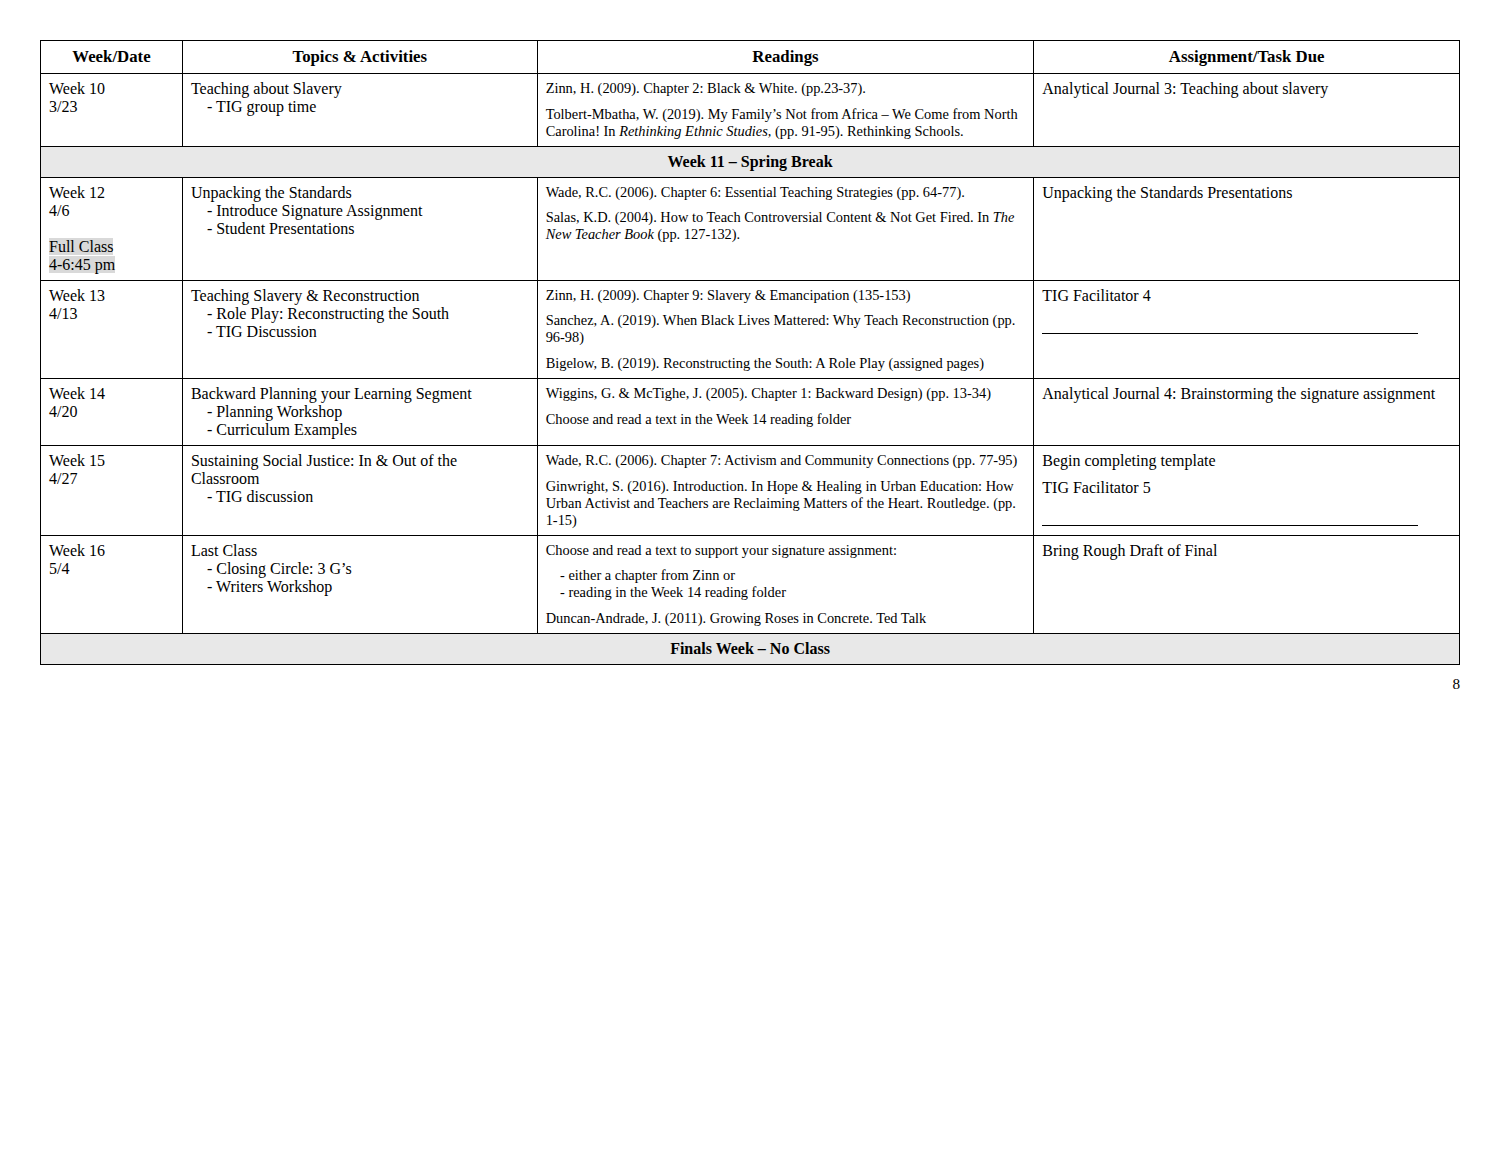| Week/Date | Topics & Activities | Readings | Assignment/Task Due |
| --- | --- | --- | --- |
| Week 10 3/23 | Teaching about Slavery TIG group time | Zinn, H. (2009). Chapter 2: Black & White. (pp.23-37). Tolbert-Mbatha, W. (2019). My Family’s Not from Africa – We Come from North Carolina! In Rethinking Ethnic Studies, (pp. 91-95). Rethinking Schools. | Analytical Journal 3: Teaching about slavery |
| Week 11 – Spring Break |
| Week 12 4/6 Full Class 4-6:45 pm | Unpacking the Standards Introduce Signature Assignment Student Presentations | Wade, R.C. (2006). Chapter 6: Essential Teaching Strategies (pp. 64-77). Salas, K.D. (2004). How to Teach Controversial Content & Not Get Fired. In The New Teacher Book (pp. 127-132). | Unpacking the Standards Presentations |
| Week 13 4/13 | Teaching Slavery & Reconstruction Role Play: Reconstructing the South TIG Discussion | Zinn, H. (2009). Chapter 9: Slavery & Emancipation (135-153) Sanchez, A. (2019). When Black Lives Mattered: Why Teach Reconstruction (pp. 96-98) Bigelow, B. (2019). Reconstructing the South: A Role Play (assigned pages) | TIG Facilitator 4 |
| Week 14 4/20 | Backward Planning your Learning Segment Planning Workshop Curriculum Examples | Wiggins, G. & McTighe, J. (2005). Chapter 1: Backward Design) (pp. 13-34) Choose and read a text in the Week 14 reading folder | Analytical Journal 4: Brainstorming the signature assignment |
| Week 15 4/27 | Sustaining Social Justice: In & Out of the Classroom TIG discussion | Wade, R.C. (2006). Chapter 7: Activism and Community Connections (pp. 77-95) Ginwright, S. (2016). Introduction. In Hope & Healing in Urban Education: How Urban Activist and Teachers are Reclaiming Matters of the Heart. Routledge. (pp. 1-15) | Begin completing template TIG Facilitator 5 |
| Week 16 5/4 | Last Class Closing Circle: 3 G’s Writers Workshop | Choose and read a text to support your signature assignment: either a chapter from Zinn or reading in the Week 14 reading folder Duncan-Andrade, J. (2011). Growing Roses in Concrete. Ted Talk | Bring Rough Draft of Final |
| Finals Week – No Class |
8